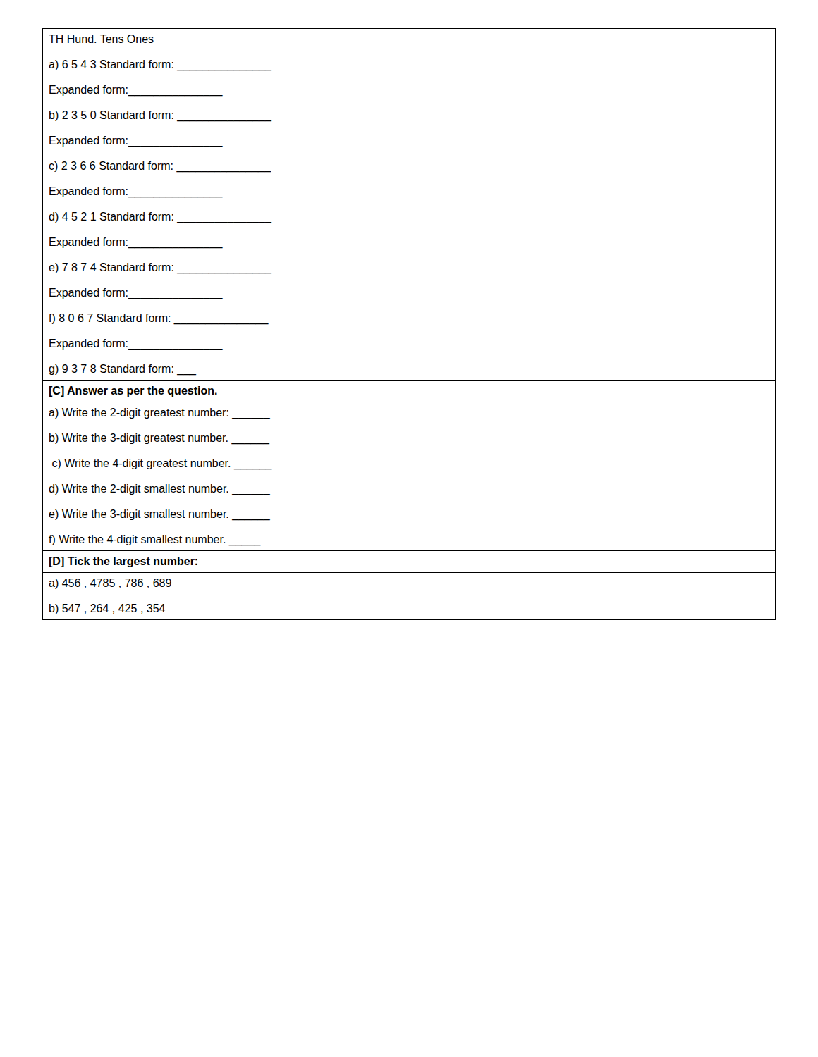| TH Hund. Tens Ones a) 6 5 4 3 Standard form: _______________ Expanded form:_______________ b) 2 3 5 0 Standard form: _______________ Expanded form:_______________ c) 2 3 6 6 Standard form: _______________ Expanded form:_______________ d) 4 5 2 1 Standard form: _______________ Expanded form:_______________ e) 7 8 7 4 Standard form: _______________ Expanded form:_______________ f) 8 0 6 7 Standard form: _______________ Expanded form:_______________ g) 9 3 7 8 Standard form: ___ |
| [C] Answer as per the question. |
| a) Write the 2-digit greatest number: ______ b) Write the 3-digit greatest number. ______ c) Write the 4-digit greatest number. ______ d) Write the 2-digit smallest number. ______ e) Write the 3-digit smallest number. ______ f) Write the 4-digit smallest number. _____ |
| [D] Tick the largest number: |
| a) 456 , 4785 , 786 , 689 b) 547 , 264 , 425 , 354 |